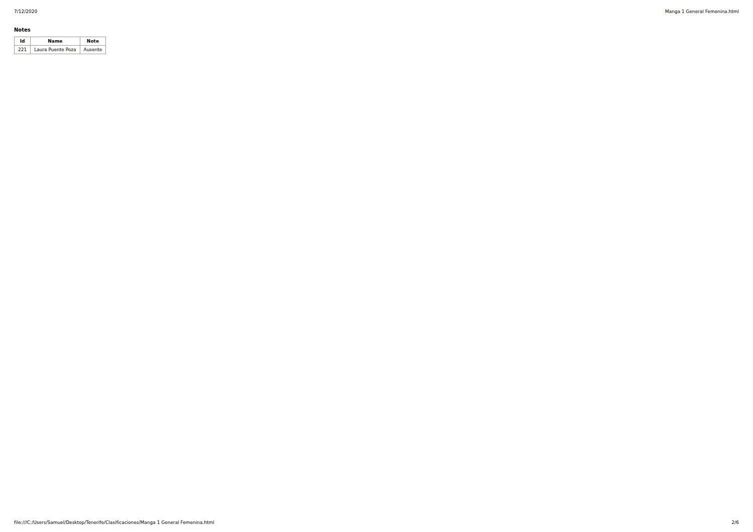7/12/2020 Manga 1 General Femenina.html
Notes
| Id | Name | Note |
| --- | --- | --- |
| 221 | Laura Puente Poza | Ausente |
file:///C:/Users/Samuel/Desktop/Tenerife/Clasificaciones/Manga 1 General Femenina.html 2/6